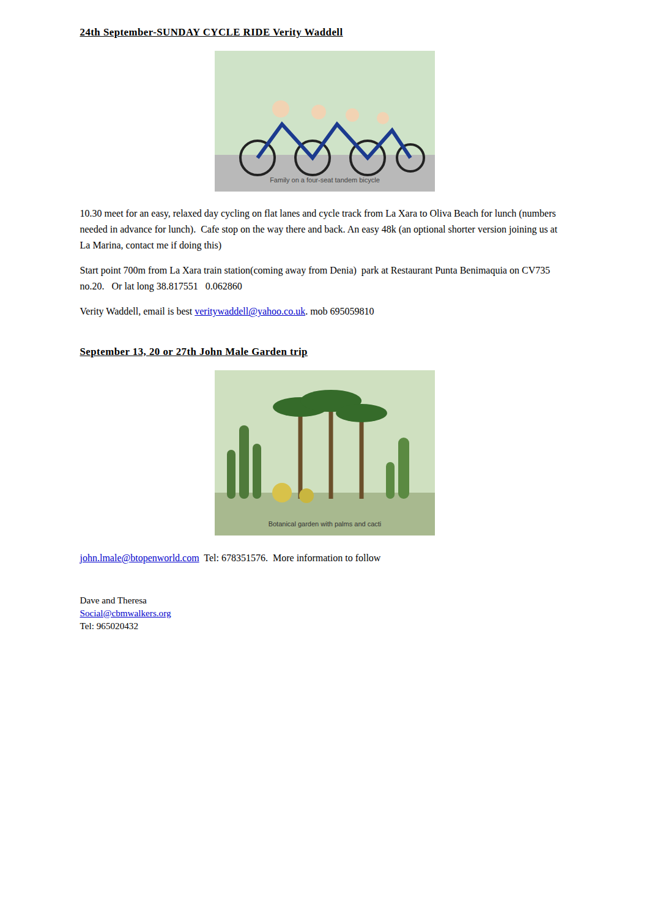24th September-SUNDAY CYCLE RIDE Verity Waddell
10.30 meet for an easy, relaxed day cycling on flat lanes and cycle track from La Xara to Oliva Beach for lunch (numbers needed in advance for lunch). Cafe stop on the way there and back. An easy 48k (an optional shorter version joining us at La Marina, contact me if doing this)
Start point 700m from La Xara train station(coming away from Denia) park at Restaurant Punta Benimaquia on CV735 no.20. Or lat long 38.817551 0.062860
Verity Waddell, email is best veritywaddell@yahoo.co.uk. mob 695059810
September 13, 20 or 27th John Male Garden trip
john.lmale@btopenworld.com Tel: 678351576. More information to follow
Dave and Theresa
Social@cbmwalkers.org
Tel: 965020432